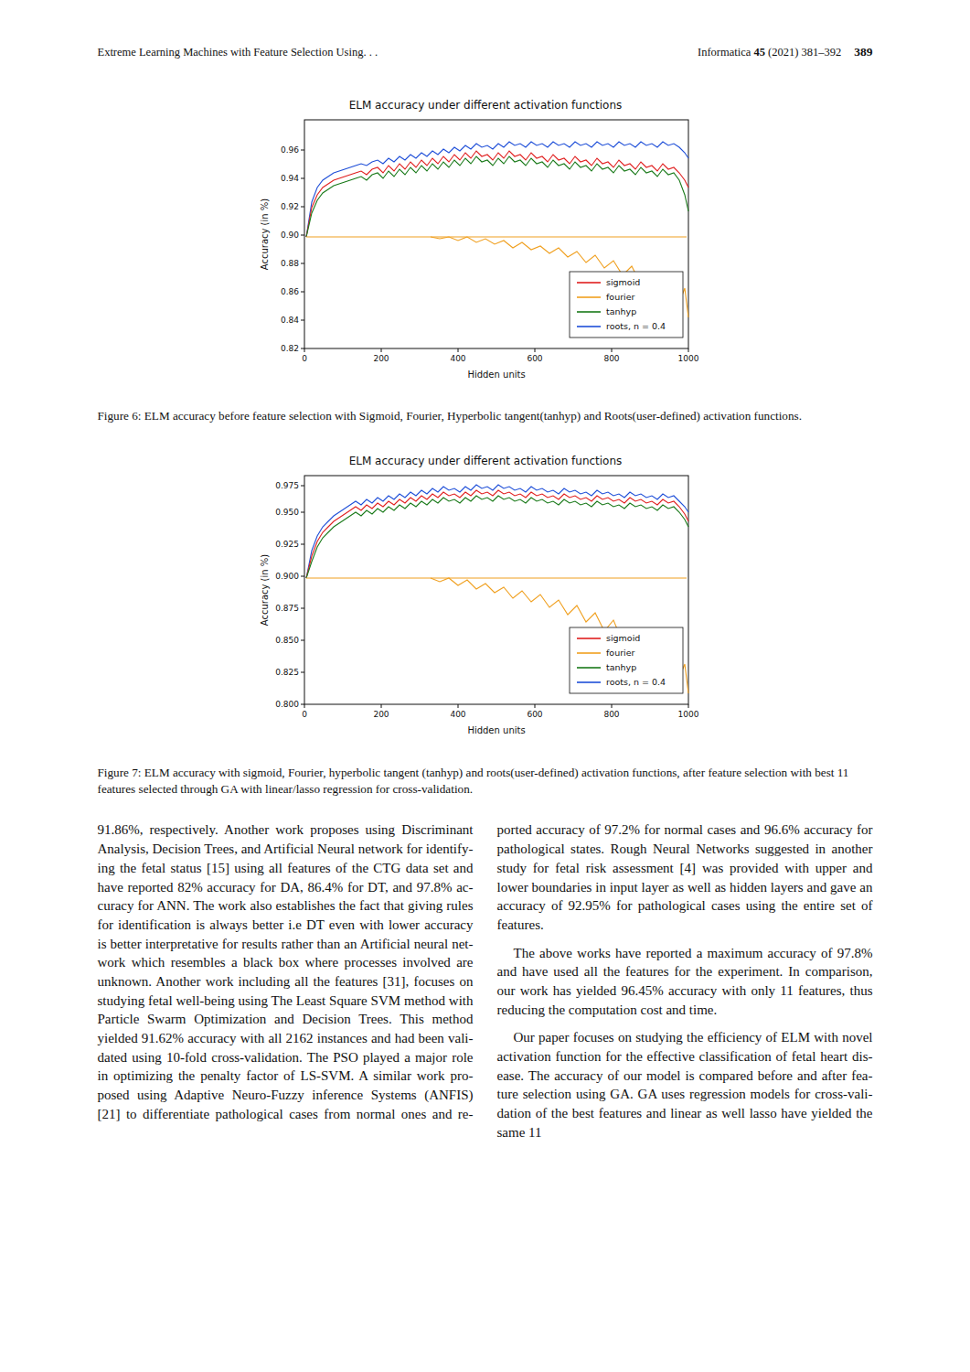Extreme Learning Machines with Feature Selection Using. . .
Informatica 45 (2021) 381–392 389
ELM accuracy under different activation functions 0.82 0.84 0.86 0.88 0.90 0.92 0.94 0.96 0 200 400 600 800 1000 Hidden units Accuracy (in %) sigmoid fourier tanhyp roots, n = 0.4
Figure 6: ELM accuracy before feature selection with Sigmoid, Fourier, Hyperbolic tangent(tanhyp) and Roots(user-defined) activation functions.
ELM accuracy under different activation functions 0.800 0.825 0.850 0.875 0.900 0.925 0.950 0.975 0 200 400 600 800 1000 Hidden units Accuracy (in %) sigmoid fourier tanhyp roots, n = 0.4
Figure 7: ELM accuracy with sigmoid, Fourier, hyperbolic tangent (tanhyp) and roots(user-defined) activation functions, after feature selection with best 11 features selected through GA with linear/lasso regression for cross-validation.
91.86%, respectively. Another work proposes using Discriminant Analysis, Decision Trees, and Artificial Neural network for identifying the fetal status [15] using all features of the CTG data set and have reported 82% accuracy for DA, 86.4% for DT, and 97.8% accuracy for ANN. The work also establishes the fact that giving rules for identification is always better i.e DT even with lower accuracy is better interpretative for results rather than an Artificial neural network which resembles a black box where processes involved are unknown. Another work including all the features [31], focuses on studying fetal well-being using The Least Square SVM method with Particle Swarm Optimization and Decision Trees. This method yielded 91.62% accuracy with all 2162 instances and had been validated using 10-fold cross-validation. The PSO played a major role in optimizing the penalty factor of LS-SVM. A similar work proposed using Adaptive Neuro-Fuzzy inference Systems (ANFIS) [21] to differentiate pathological cases from normal ones and reported accuracy of 97.2% for normal cases and 96.6% accuracy for pathological states. Rough Neural Networks suggested in another study for fetal risk assessment [4] was provided with upper and lower boundaries in input layer as well as hidden layers and gave an accuracy of 92.95% for pathological cases using the entire set of features.
The above works have reported a maximum accuracy of 97.8% and have used all the features for the experiment. In comparison, our work has yielded 96.45% accuracy with only 11 features, thus reducing the computation cost and time.
Our paper focuses on studying the efficiency of ELM with novel activation function for the effective classification of fetal heart disease. The accuracy of our model is compared before and after feature selection using GA. GA uses regression models for cross-validation of the best features and linear as well lasso have yielded the same 11